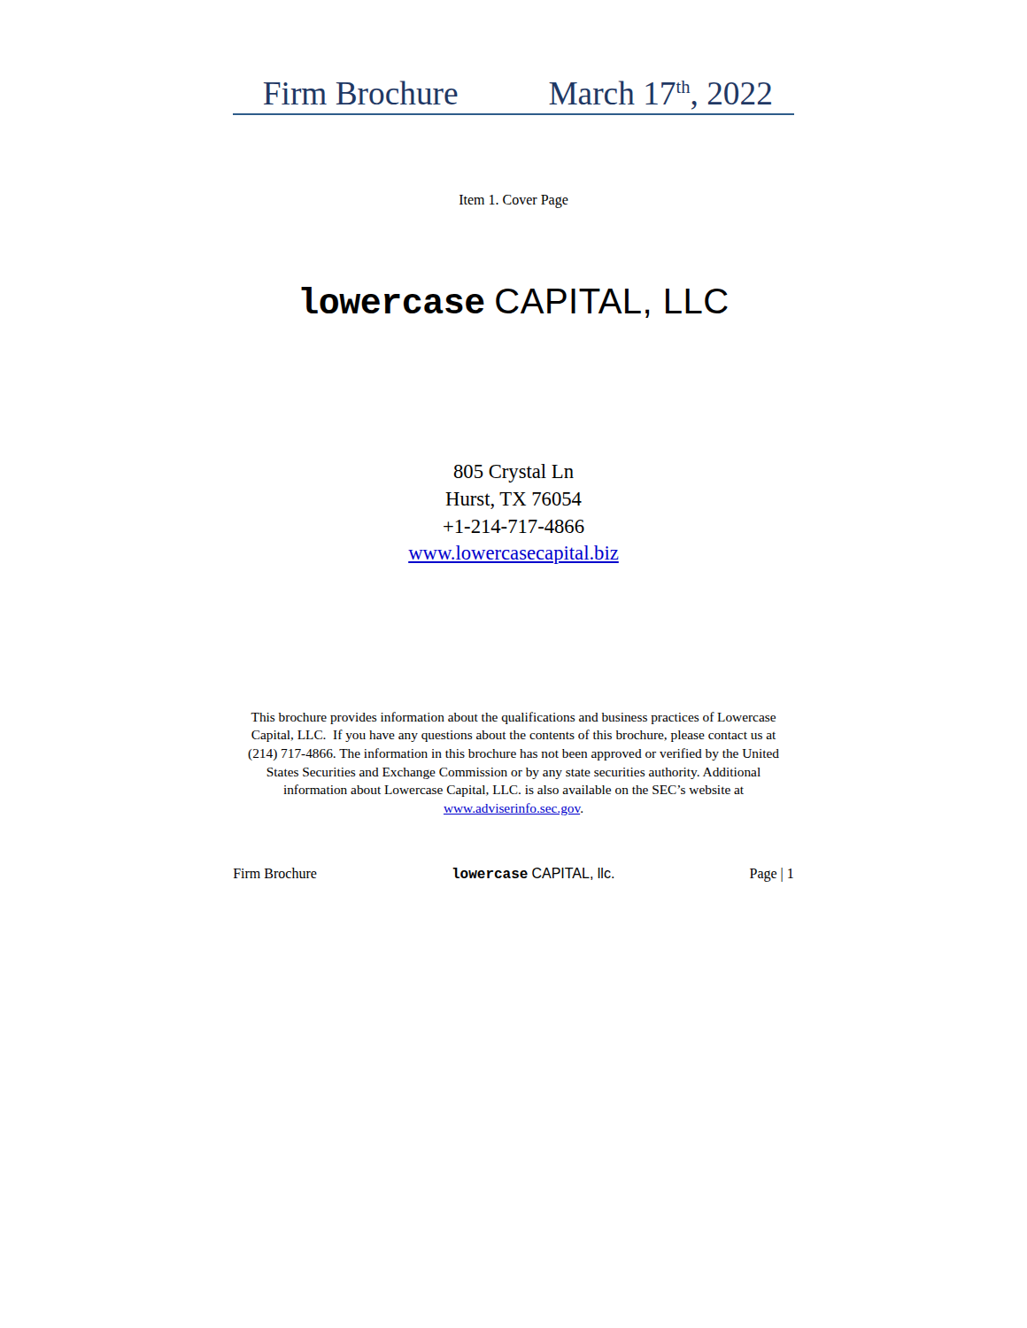Firm Brochure
March 17th, 2022
Item 1. Cover Page
lowercase CAPITAL, LLC
805 Crystal Ln
Hurst, TX 76054
+1-214-717-4866
www.lowercasecapital.biz
This brochure provides information about the qualifications and business practices of Lowercase Capital, LLC. If you have any questions about the contents of this brochure, please contact us at (214) 717-4866. The information in this brochure has not been approved or verified by the United States Securities and Exchange Commission or by any state securities authority. Additional information about Lowercase Capital, LLC. is also available on the SEC’s website at www.adviserinfo.sec.gov.
Firm Brochure
lowercase CAPITAL, llc.
Page | 1